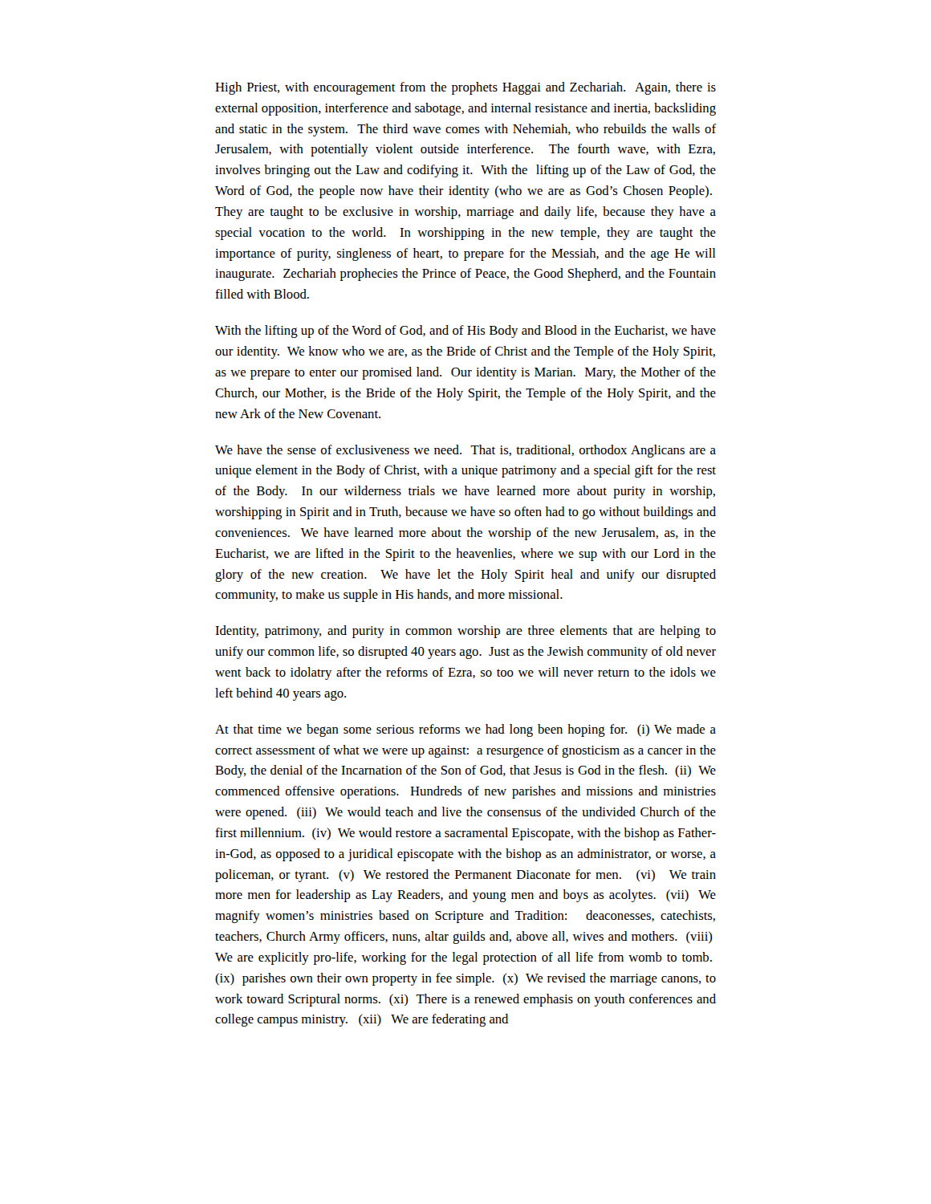High Priest, with encouragement from the prophets Haggai and Zechariah. Again, there is external opposition, interference and sabotage, and internal resistance and inertia, backsliding and static in the system. The third wave comes with Nehemiah, who rebuilds the walls of Jerusalem, with potentially violent outside interference. The fourth wave, with Ezra, involves bringing out the Law and codifying it. With the lifting up of the Law of God, the Word of God, the people now have their identity (who we are as God’s Chosen People). They are taught to be exclusive in worship, marriage and daily life, because they have a special vocation to the world. In worshipping in the new temple, they are taught the importance of purity, singleness of heart, to prepare for the Messiah, and the age He will inaugurate. Zechariah prophecies the Prince of Peace, the Good Shepherd, and the Fountain filled with Blood.
With the lifting up of the Word of God, and of His Body and Blood in the Eucharist, we have our identity. We know who we are, as the Bride of Christ and the Temple of the Holy Spirit, as we prepare to enter our promised land. Our identity is Marian. Mary, the Mother of the Church, our Mother, is the Bride of the Holy Spirit, the Temple of the Holy Spirit, and the new Ark of the New Covenant.
We have the sense of exclusiveness we need. That is, traditional, orthodox Anglicans are a unique element in the Body of Christ, with a unique patrimony and a special gift for the rest of the Body. In our wilderness trials we have learned more about purity in worship, worshipping in Spirit and in Truth, because we have so often had to go without buildings and conveniences. We have learned more about the worship of the new Jerusalem, as, in the Eucharist, we are lifted in the Spirit to the heavenlies, where we sup with our Lord in the glory of the new creation. We have let the Holy Spirit heal and unify our disrupted community, to make us supple in His hands, and more missional.
Identity, patrimony, and purity in common worship are three elements that are helping to unify our common life, so disrupted 40 years ago. Just as the Jewish community of old never went back to idolatry after the reforms of Ezra, so too we will never return to the idols we left behind 40 years ago.
At that time we began some serious reforms we had long been hoping for. (i) We made a correct assessment of what we were up against: a resurgence of gnosticism as a cancer in the Body, the denial of the Incarnation of the Son of God, that Jesus is God in the flesh. (ii) We commenced offensive operations. Hundreds of new parishes and missions and ministries were opened. (iii) We would teach and live the consensus of the undivided Church of the first millennium. (iv) We would restore a sacramental Episcopate, with the bishop as Father-in-God, as opposed to a juridical episcopate with the bishop as an administrator, or worse, a policeman, or tyrant. (v) We restored the Permanent Diaconate for men. (vi) We train more men for leadership as Lay Readers, and young men and boys as acolytes. (vii) We magnify women’s ministries based on Scripture and Tradition: deaconesses, catechists, teachers, Church Army officers, nuns, altar guilds and, above all, wives and mothers. (viii) We are explicitly pro-life, working for the legal protection of all life from womb to tomb. (ix) parishes own their own property in fee simple. (x) We revised the marriage canons, to work toward Scriptural norms. (xi) There is a renewed emphasis on youth conferences and college campus ministry. (xii) We are federating and